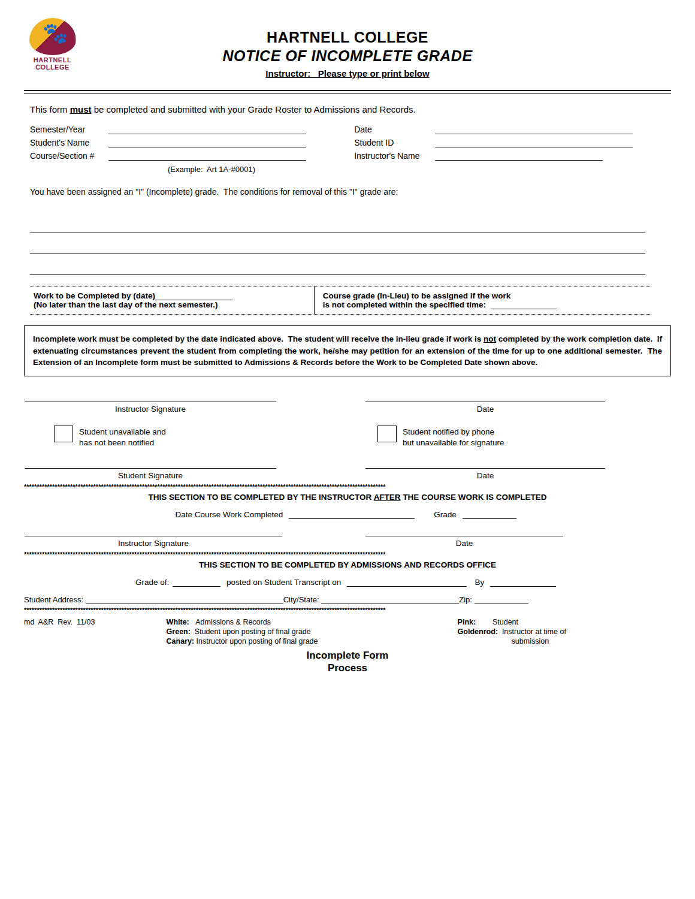🐾
HARTNELL
COLLEGE
HARTNELL COLLEGE
NOTICE OF INCOMPLETE GRADE
Instructor: Please type or print below
This form must be completed and submitted with your Grade Roster to Admissions and Records.
| Semester/Year | | Date | |
| Student's Name | | Student ID | |
| Course/Section # | | Instructor's Name | |
(Example: Art 1A-#0001)
You have been assigned an "I" (Incomplete) grade. The conditions for removal of this "I" grade are:
Work to be Completed by (date)
(No later than the last day of the next semester.)
Course grade (In-Lieu) to be assigned if the work
is not completed within the specified time:
Incomplete work must be completed by the date indicated above. The student will receive the in-lieu grade if work is not completed by the work completion date. If extenuating circumstances prevent the student from completing the work, he/she may petition for an extension of the time for up to one additional semester. The Extension of an Incomplete form must be submitted to Admissions & Records before the Work to be Completed Date shown above.
| Instructor Signature | Date |
| Student unavailable and has not been notified | Student notified by phone but unavailable for signature |
| Student Signature | Date |
*********************************************************************************************************************************************
THIS SECTION TO BE COMPLETED BY THE INSTRUCTOR AFTER THE COURSE WORK IS COMPLETED
Date Course Work Completed Grade
| Instructor Signature | Date |
*********************************************************************************************************************************************
THIS SECTION TO BE COMPLETED BY ADMISSIONS AND RECORDS OFFICE
Grade of: posted on Student Transcript on By
Student Address: City/State: Zip:
*********************************************************************************************************************************************
| md A&R Rev. 11/03 | White: Admissions & Records | Pink: Student |
| | Green: Student upon posting of final grade | Goldenrod: Instructor at time of |
| | Canary: Instructor upon posting of final grade | submission |
Incomplete Form
Process